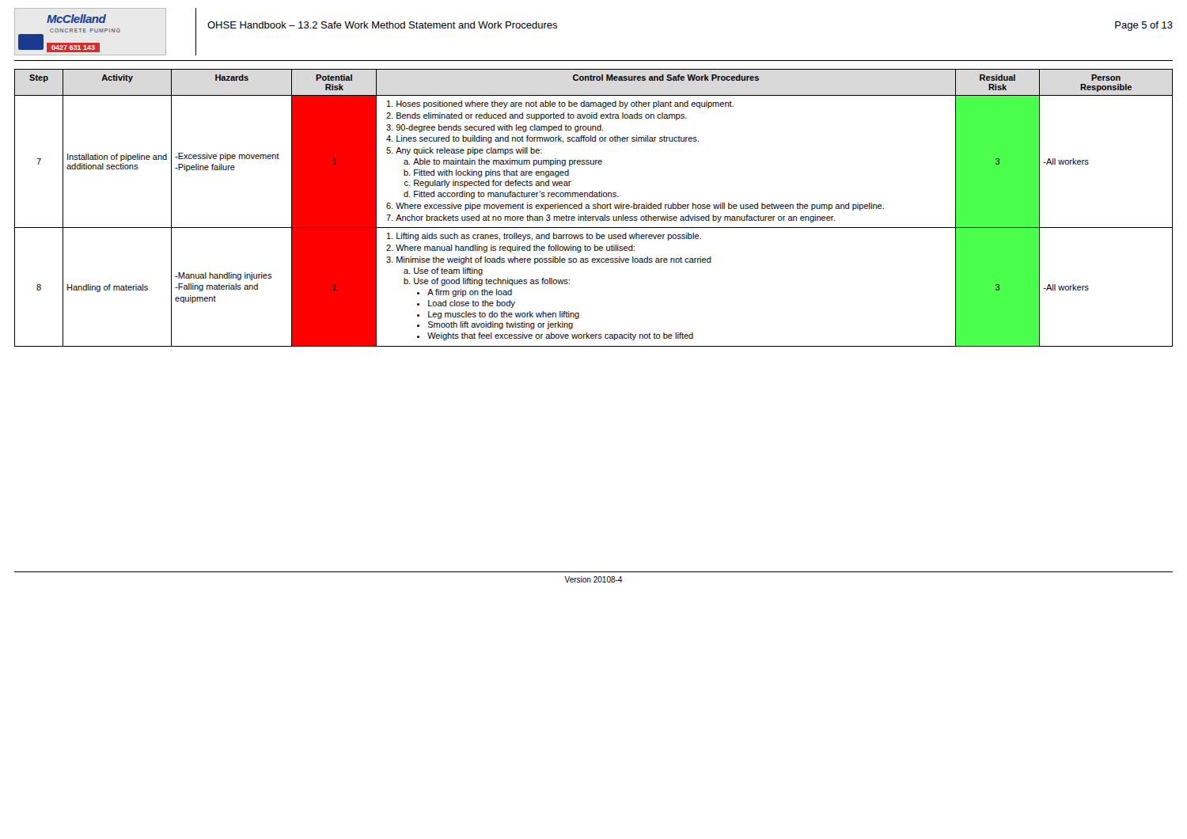McClelland
CONCRETE PUMPING
0427 631 143
OHSE Handbook – 13.2 Safe Work Method Statement and Work Procedures
Page 5 of 13
| Step | Activity | Hazards | Potential Risk | Control Measures and Safe Work Procedures | Residual Risk | Person Responsible |
| --- | --- | --- | --- | --- | --- | --- |
| 7 | Installation of pipeline and additional sections | -Excessive pipe movement -Pipeline failure | 1 | Hoses positioned where they are not able to be damaged by other plant and equipment. Bends eliminated or reduced and supported to avoid extra loads on clamps. 90-degree bends secured with leg clamped to ground. Lines secured to building and not formwork, scaffold or other similar structures. Any quick release pipe clamps will be: Able to maintain the maximum pumping pressure Fitted with locking pins that are engaged Regularly inspected for defects and wear Fitted according to manufacturer’s recommendations. Where excessive pipe movement is experienced a short wire-braided rubber hose will be used between the pump and pipeline. Anchor brackets used at no more than 3 metre intervals unless otherwise advised by manufacturer or an engineer. | 3 | -All workers |
| 8 | Handling of materials | -Manual handling injuries -Falling materials and equipment | 1 | Lifting aids such as cranes, trolleys, and barrows to be used wherever possible. Where manual handling is required the following to be utilised: Minimise the weight of loads where possible so as excessive loads are not carried Use of team lifting Use of good lifting techniques as follows: A firm grip on the load Load close to the body Leg muscles to do the work when lifting Smooth lift avoiding twisting or jerking Weights that feel excessive or above workers capacity not to be lifted | 3 | -All workers |
Version 20108-4